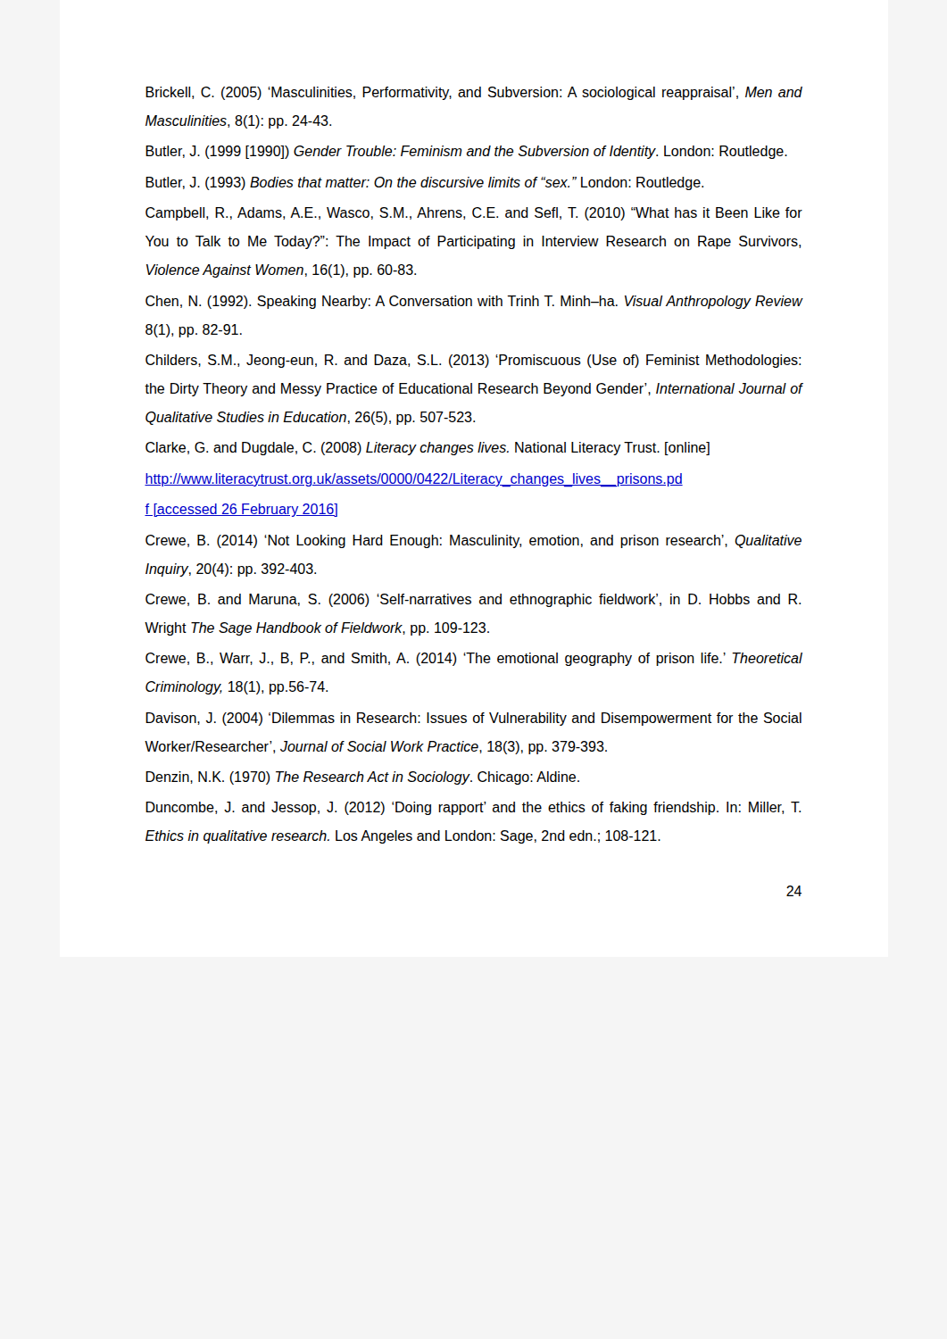Brickell, C. (2005) ‘Masculinities, Performativity, and Subversion: A sociological reappraisal’, Men and Masculinities, 8(1): pp. 24-43.
Butler, J. (1999 [1990]) Gender Trouble: Feminism and the Subversion of Identity. London: Routledge.
Butler, J. (1993) Bodies that matter: On the discursive limits of “sex.” London: Routledge.
Campbell, R., Adams, A.E., Wasco, S.M., Ahrens, C.E. and Sefl, T. (2010) “What has it Been Like for You to Talk to Me Today?”: The Impact of Participating in Interview Research on Rape Survivors, Violence Against Women, 16(1), pp. 60-83.
Chen, N. (1992). Speaking Nearby: A Conversation with Trinh T. Minh–ha. Visual Anthropology Review 8(1), pp. 82-91.
Childers, S.M., Jeong-eun, R. and Daza, S.L. (2013) ‘Promiscuous (Use of) Feminist Methodologies: the Dirty Theory and Messy Practice of Educational Research Beyond Gender’, International Journal of Qualitative Studies in Education, 26(5), pp. 507-523.
Clarke, G. and Dugdale, C. (2008) Literacy changes lives. National Literacy Trust. [online]
http://www.literacytrust.org.uk/assets/0000/0422/Literacy_changes_lives__prisons.pd
f [accessed 26 February 2016]
Crewe, B. (2014) ‘Not Looking Hard Enough: Masculinity, emotion, and prison research’, Qualitative Inquiry, 20(4): pp. 392-403.
Crewe, B. and Maruna, S. (2006) ‘Self-narratives and ethnographic fieldwork’, in D. Hobbs and R. Wright The Sage Handbook of Fieldwork, pp. 109-123.
Crewe, B., Warr, J., B, P., and Smith, A. (2014) ‘The emotional geography of prison life.’ Theoretical Criminology, 18(1), pp.56-74.
Davison, J. (2004) ‘Dilemmas in Research: Issues of Vulnerability and Disempowerment for the Social Worker/Researcher’, Journal of Social Work Practice, 18(3), pp. 379-393.
Denzin, N.K. (1970) The Research Act in Sociology. Chicago: Aldine.
Duncombe, J. and Jessop, J. (2012) ‘Doing rapport’ and the ethics of faking friendship. In: Miller, T. Ethics in qualitative research. Los Angeles and London: Sage, 2nd edn.; 108-121.
24